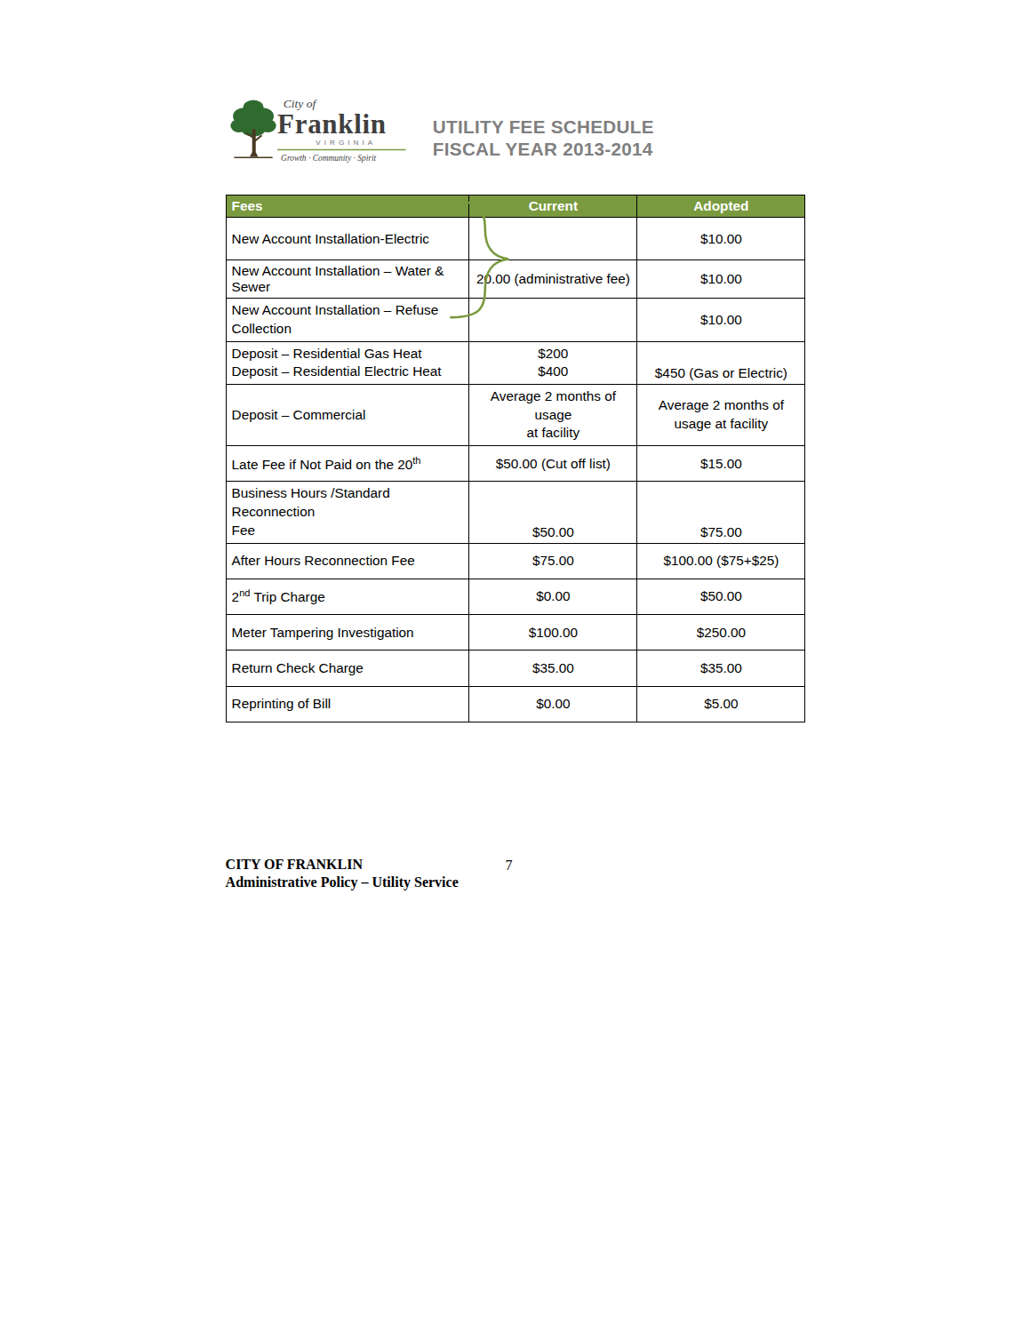City of Franklin VIRGINIA Growth · Community · Spirit
UTILITY FEE SCHEDULE
FISCAL YEAR 2013-2014
| Fees | Current | Adopted |
| --- | --- | --- |
| New Account Installation-Electric | | $10.00 |
| New Account Installation – Water & Sewer | 20.00 (administrative fee) | $10.00 |
| New Account Installation – Refuse Collection | | $10.00 |
| Deposit – Residential Gas Heat Deposit – Residential Electric Heat | $200 $400 | $450 (Gas or Electric) |
| Deposit – Commercial | Average 2 months of usage at facility | Average 2 months of usage at facility |
| Late Fee if Not Paid on the 20 th | $50.00 (Cut off list) | $15.00 |
| Business Hours /Standard Reconnection Fee | $50.00 | $75.00 |
| After Hours Reconnection Fee | $75.00 | $100.00 ($75+$25) |
| 2 nd Trip Charge | $0.00 | $50.00 |
| Meter Tampering Investigation | $100.00 | $250.00 |
| Return Check Charge | $35.00 | $35.00 |
| Reprinting of Bill | $0.00 | $5.00 |
CITY OF FRANKLIN
Administrative Policy – Utility Service
7